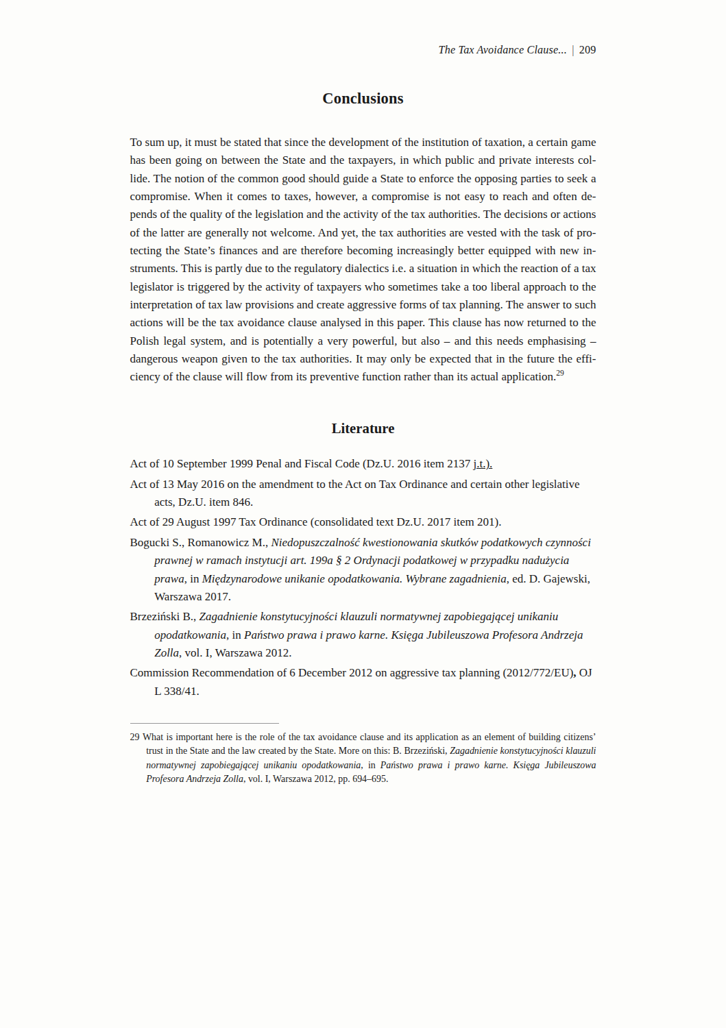The Tax Avoidance Clause...|209
Conclusions
To sum up, it must be stated that since the development of the institution of taxation, a certain game has been going on between the State and the taxpayers, in which public and private interests collide. The notion of the common good should guide a State to enforce the opposing parties to seek a compromise. When it comes to taxes, however, a compromise is not easy to reach and often depends of the quality of the legislation and the activity of the tax authorities. The decisions or actions of the latter are generally not welcome. And yet, the tax authorities are vested with the task of protecting the State’s finances and are therefore becoming increasingly better equipped with new instruments. This is partly due to the regulatory dialectics i.e. a situation in which the reaction of a tax legislator is triggered by the activity of taxpayers who sometimes take a too liberal approach to the interpretation of tax law provisions and create aggressive forms of tax planning. The answer to such actions will be the tax avoidance clause analysed in this paper. This clause has now returned to the Polish legal system, and is potentially a very powerful, but also – and this needs emphasising – dangerous weapon given to the tax authorities. It may only be expected that in the future the efficiency of the clause will flow from its preventive function rather than its actual application.29
Literature
Act of 10 September 1999 Penal and Fiscal Code (Dz.U. 2016 item 2137 j.t.).
Act of 13 May 2016 on the amendment to the Act on Tax Ordinance and certain other legislative acts, Dz.U. item 846.
Act of 29 August 1997 Tax Ordinance (consolidated text Dz.U. 2017 item 201).
Bogucki S., Romanowicz M., Niedopuszczalność kwestionowania skutków podatkowych czynności prawnej w ramach instytucji art. 199a § 2 Ordynacji podatkowej w przypadku nadużycia prawa, in Międzynarodowe unikanie opodatkowania. Wybrane zagadnienia, ed. D. Gajewski, Warszawa 2017.
Brzeziński B., Zagadnienie konstytucyjności klauzuli normatywnej zapobiegającej unikaniu opodatkowania, in Państwo prawa i prawo karne. Księga Jubileuszowa Profesora Andrzeja Zolla, vol. I, Warszawa 2012.
Commission Recommendation of 6 December 2012 on aggressive tax planning (2012/772/EU), OJ L 338/41.
What is important here is the role of the tax avoidance clause and its application as an element of building citizens’ trust in the State and the law created by the State. More on this: B. Brzeziński, Zagadnienie konstytucyjności klauzuli normatywnej zapobiegającej unikaniu opodatkowania, in Państwo prawa i prawo karne. Księga Jubileuszowa Profesora Andrzeja Zolla, vol. I, Warszawa 2012, pp. 694–695.